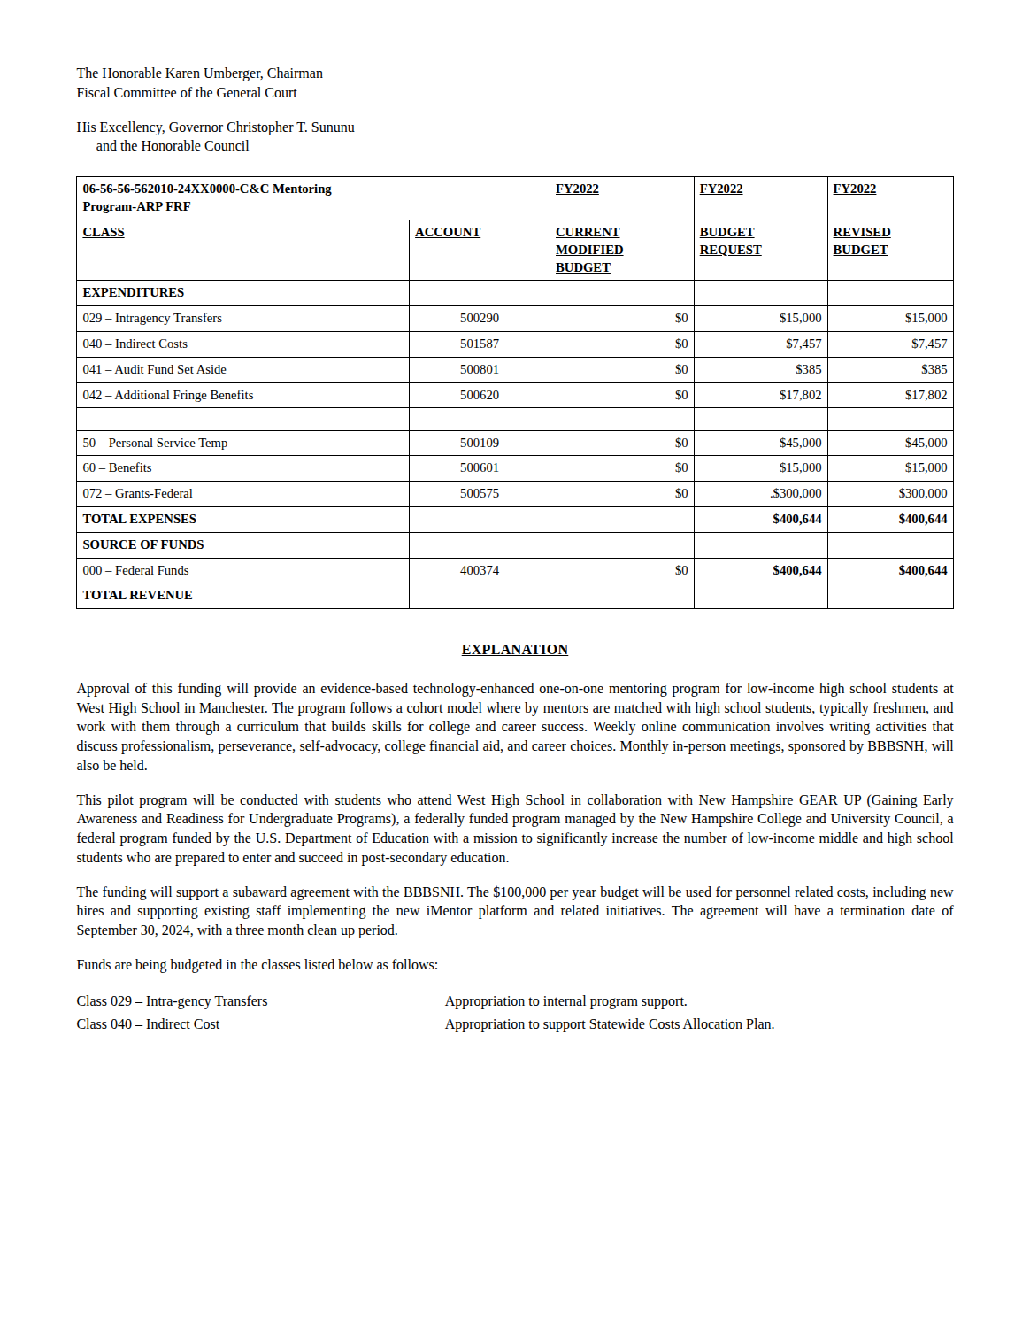The Honorable Karen Umberger, Chairman
Fiscal Committee of the General Court
His Excellency, Governor Christopher T. Sununu
and the Honorable Council
| 06-56-56-562010-24XX0000-C&C Mentoring Program-ARP FRF | FY2022 | FY2022 | FY2022 |
| --- | --- | --- | --- |
| CLASS | ACCOUNT | CURRENT MODIFIED BUDGET | BUDGET REQUEST | REVISED BUDGET |
| EXPENDITURES | | | | |
| 029 – Intragency Transfers | 500290 | $0 | $15,000 | $15,000 |
| 040 – Indirect Costs | 501587 | $0 | $7,457 | $7,457 |
| 041 – Audit Fund Set Aside | 500801 | $0 | $385 | $385 |
| 042 – Additional Fringe Benefits | 500620 | $0 | $17,802 | $17,802 |
| 50 – Personal Service Temp | 500109 | $0 | $45,000 | $45,000 |
| 60 – Benefits | 500601 | $0 | $15,000 | $15,000 |
| 072 – Grants-Federal | 500575 | $0 | .$300,000 | $300,000 |
| TOTAL EXPENSES | | | $400,644 | $400,644 |
| SOURCE OF FUNDS | | | | |
| 000 – Federal Funds | 400374 | $0 | $400,644 | $400,644 |
| TOTAL REVENUE | | | | |
EXPLANATION
Approval of this funding will provide an evidence-based technology-enhanced one-on-one mentoring program for low-income high school students at West High School in Manchester. The program follows a cohort model where by mentors are matched with high school students, typically freshmen, and work with them through a curriculum that builds skills for college and career success. Weekly online communication involves writing activities that discuss professionalism, perseverance, self-advocacy, college financial aid, and career choices. Monthly in-person meetings, sponsored by BBBSNH, will also be held.
This pilot program will be conducted with students who attend West High School in collaboration with New Hampshire GEAR UP (Gaining Early Awareness and Readiness for Undergraduate Programs), a federally funded program managed by the New Hampshire College and University Council, a federal program funded by the U.S. Department of Education with a mission to significantly increase the number of low-income middle and high school students who are prepared to enter and succeed in post-secondary education.
The funding will support a subaward agreement with the BBBSNH. The $100,000 per year budget will be used for personnel related costs, including new hires and supporting existing staff implementing the new iMentor platform and related initiatives. The agreement will have a termination date of September 30, 2024, with a three month clean up period.
Funds are being budgeted in the classes listed below as follows:
| Class 029 – Intra-gency Transfers | Appropriation to internal program support. |
| Class 040 – Indirect Cost | Appropriation to support Statewide Costs Allocation Plan. |